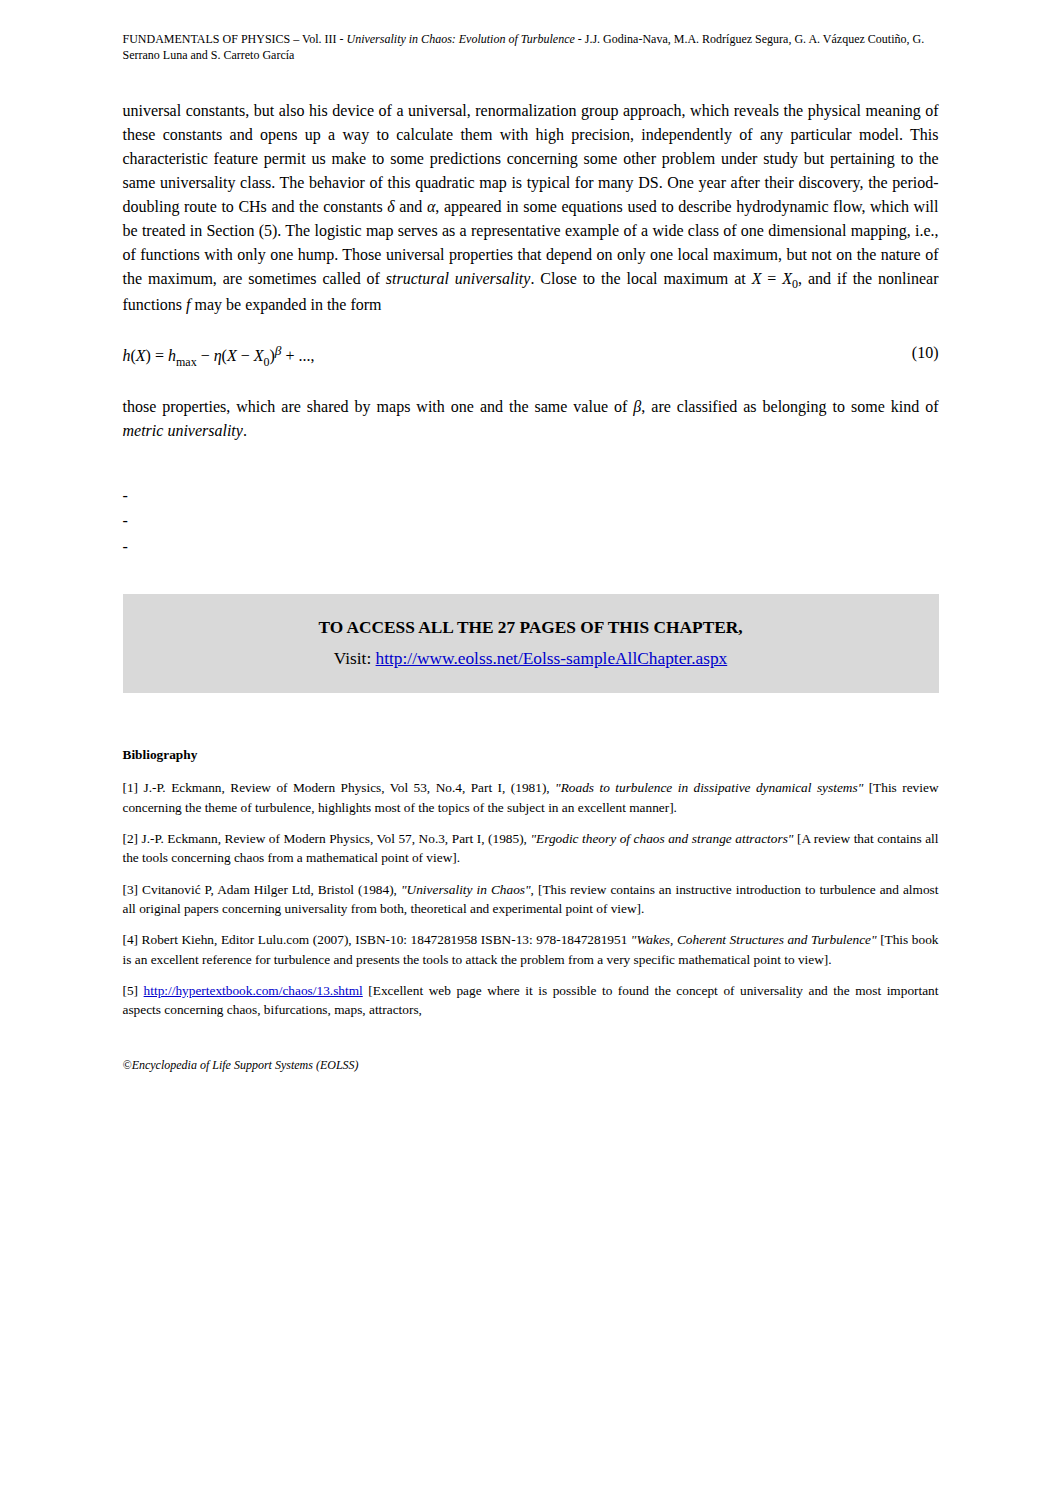FUNDAMENTALS OF PHYSICS – Vol. III - Universality in Chaos: Evolution of Turbulence - J.J. Godina-Nava, M.A. Rodríguez Segura, G. A. Vázquez Coutiño, G. Serrano Luna and S. Carreto García
universal constants, but also his device of a universal, renormalization group approach, which reveals the physical meaning of these constants and opens up a way to calculate them with high precision, independently of any particular model. This characteristic feature permit us make to some predictions concerning some other problem under study but pertaining to the same universality class. The behavior of this quadratic map is typical for many DS. One year after their discovery, the period-doubling route to CHs and the constants δ and α, appeared in some equations used to describe hydrodynamic flow, which will be treated in Section (5). The logistic map serves as a representative example of a wide class of one dimensional mapping, i.e., of functions with only one hump. Those universal properties that depend on only one local maximum, but not on the nature of the maximum, are sometimes called of structural universality. Close to the local maximum at X = X0, and if the nonlinear functions f may be expanded in the form
(10) h(X) = hmax − η(X − X0)β + ...,
those properties, which are shared by maps with one and the same value of β, are classified as belonging to some kind of metric universality.
-
-
-
TO ACCESS ALL THE 27 PAGES OF THIS CHAPTER,
Visit: http://www.eolss.net/Eolss-sampleAllChapter.aspx
Bibliography
[1] J.-P. Eckmann, Review of Modern Physics, Vol 53, No.4, Part I, (1981), "Roads to turbulence in dissipative dynamical systems" [This review concerning the theme of turbulence, highlights most of the topics of the subject in an excellent manner].
[2] J.-P. Eckmann, Review of Modern Physics, Vol 57, No.3, Part I, (1985), "Ergodic theory of chaos and strange attractors" [A review that contains all the tools concerning chaos from a mathematical point of view].
[3] Cvitanović P, Adam Hilger Ltd, Bristol (1984), "Universality in Chaos", [This review contains an instructive introduction to turbulence and almost all original papers concerning universality from both, theoretical and experimental point of view].
[4] Robert Kiehn, Editor Lulu.com (2007), ISBN-10: 1847281958 ISBN-13: 978-1847281951 "Wakes, Coherent Structures and Turbulence" [This book is an excellent reference for turbulence and presents the tools to attack the problem from a very specific mathematical point to view].
[5] http://hypertextbook.com/chaos/13.shtml [Excellent web page where it is possible to found the concept of universality and the most important aspects concerning chaos, bifurcations, maps, attractors,
©Encyclopedia of Life Support Systems (EOLSS)